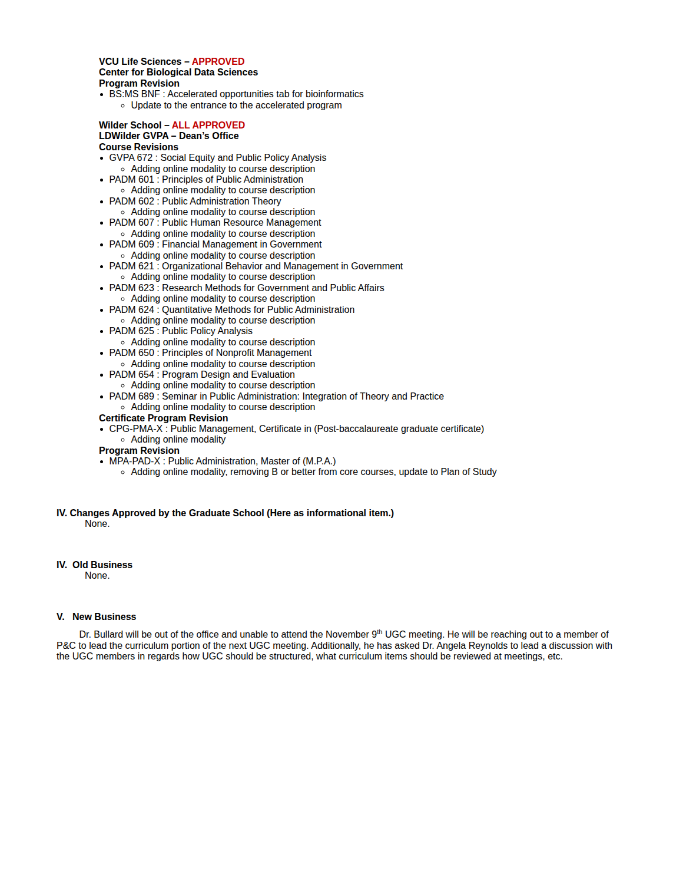VCU Life Sciences – APPROVED
Center for Biological Data Sciences
Program Revision
BS:MS BNF : Accelerated opportunities tab for bioinformatics
Update to the entrance to the accelerated program
Wilder School – ALL APPROVED
LDWilder GVPA – Dean’s Office
Course Revisions
GVPA 672 : Social Equity and Public Policy Analysis
Adding online modality to course description
PADM 601 : Principles of Public Administration
Adding online modality to course description
PADM 602 : Public Administration Theory
Adding online modality to course description
PADM 607 : Public Human Resource Management
Adding online modality to course description
PADM 609 : Financial Management in Government
Adding online modality to course description
PADM 621 : Organizational Behavior and Management in Government
Adding online modality to course description
PADM 623 : Research Methods for Government and Public Affairs
Adding online modality to course description
PADM 624 : Quantitative Methods for Public Administration
Adding online modality to course description
PADM 625 : Public Policy Analysis
Adding online modality to course description
PADM 650 : Principles of Nonprofit Management
Adding online modality to course description
PADM 654 : Program Design and Evaluation
Adding online modality to course description
PADM 689 : Seminar in Public Administration: Integration of Theory and Practice
Adding online modality to course description
Certificate Program Revision
CPG-PMA-X : Public Management, Certificate in (Post-baccalaureate graduate certificate)
Adding online modality
Program Revision
MPA-PAD-X : Public Administration, Master of (M.P.A.)
Adding online modality, removing B or better from core courses, update to Plan of Study
IV. Changes Approved by the Graduate School (Here as informational item.)
None.
IV. Old Business
None.
V. New Business
Dr. Bullard will be out of the office and unable to attend the November 9th UGC meeting. He will be reaching out to a member of P&C to lead the curriculum portion of the next UGC meeting. Additionally, he has asked Dr. Angela Reynolds to lead a discussion with the UGC members in regards how UGC should be structured, what curriculum items should be reviewed at meetings, etc.